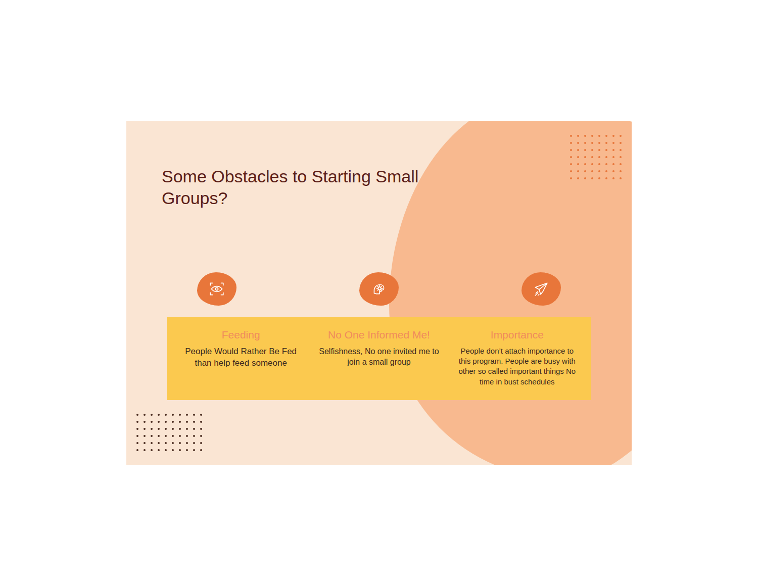Some Obstacles to Starting Small Groups?
Feeding
People Would Rather Be Fed than help feed someone
No One Informed Me!
Selfishness, No one invited me to join a small group
Importance
People don’t attach importance to this program. People are busy with other so called important things No time in bust schedules